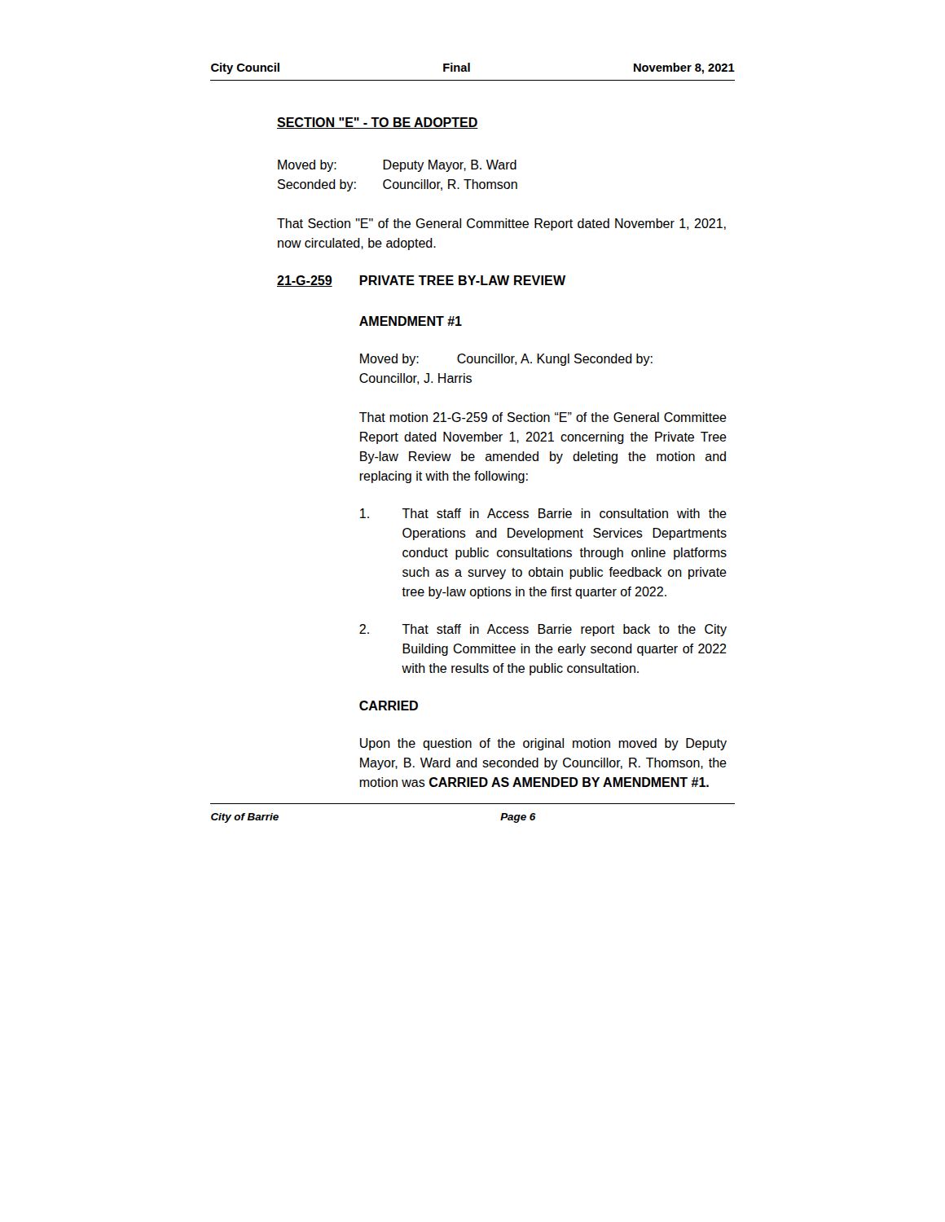City Council Final November 8, 2021
SECTION "E" - TO BE ADOPTED
Moved by: Deputy Mayor, B. Ward Seconded by: Councillor, R. Thomson
That Section "E" of the General Committee Report dated November 1, 2021, now circulated, be adopted.
21-G-259
PRIVATE TREE BY-LAW REVIEW
AMENDMENT #1
Moved by: Councillor, A. Kungl Seconded by: Councillor, J. Harris
That motion 21-G-259 of Section “E” of the General Committee Report dated November 1, 2021 concerning the Private Tree By-law Review be amended by deleting the motion and replacing it with the following:
That staff in Access Barrie in consultation with the Operations and Development Services Departments conduct public consultations through online platforms such as a survey to obtain public feedback on private tree by-law options in the first quarter of 2022.
That staff in Access Barrie report back to the City Building Committee in the early second quarter of 2022 with the results of the public consultation.
CARRIED
Upon the question of the original motion moved by Deputy Mayor, B. Ward and seconded by Councillor, R. Thomson, the motion was CARRIED AS AMENDED BY AMENDMENT #1.
City of Barrie Page 6